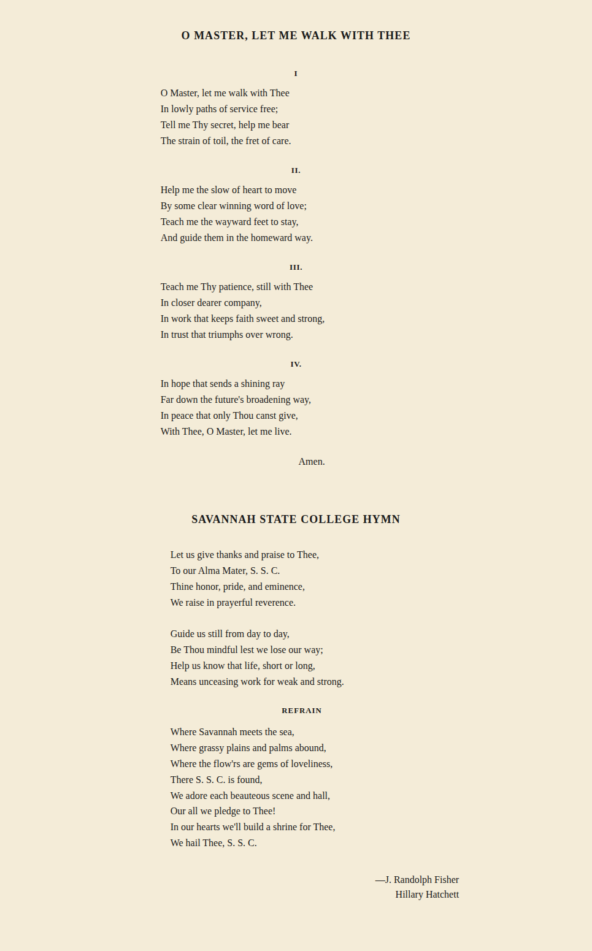O MASTER, LET ME WALK WITH THEE
I
O Master, let me walk with Thee
In lowly paths of service free;
Tell me Thy secret, help me bear
The strain of toil, the fret of care.
II.
Help me the slow of heart to move
By some clear winning word of love;
Teach me the wayward feet to stay,
And guide them in the homeward way.
III.
Teach me Thy patience, still with Thee
In closer dearer company,
In work that keeps faith sweet and strong,
In trust that triumphs over wrong.
IV.
In hope that sends a shining ray
Far down the future's broadening way,
In peace that only Thou canst give,
With Thee, O Master, let me live.
Amen.
SAVANNAH STATE COLLEGE HYMN
Let us give thanks and praise to Thee,
To our Alma Mater, S. S. C.
Thine honor, pride, and eminence,
We raise in prayerful reverence.
Guide us still from day to day,
Be Thou mindful lest we lose our way;
Help us know that life, short or long,
Means unceasing work for weak and strong.
REFRAIN
Where Savannah meets the sea,
Where grassy plains and palms abound,
Where the flow'rs are gems of loveliness,
There S. S. C. is found,
We adore each beauteous scene and hall,
Our all we pledge to Thee!
In our hearts we'll build a shrine for Thee,
We hail Thee, S. S. C.
—J. Randolph Fisher
Hillary Hatchett